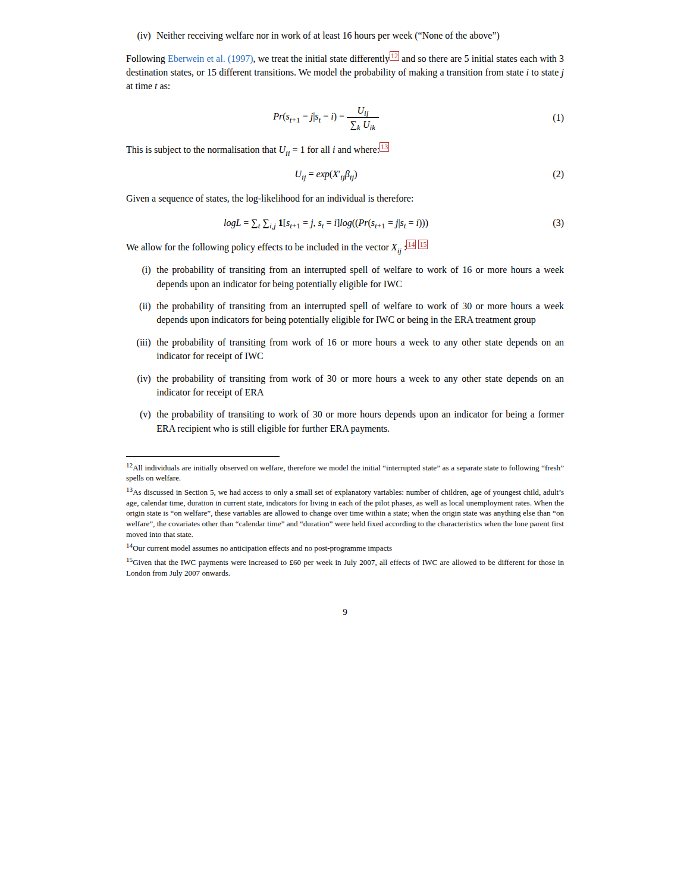(iv)
Neither receiving welfare nor in work of at least 16 hours per week (“None of the above”)
Following Eberwein et al. (1997), we treat the initial state differently12 and so there are 5 initial states each with 3 destination states, or 15 different transitions. We model the probability of making a transition from state i to state j at time t as:
Pr(st+1 = j|st = i) = Uij∑k Uik
(1)
This is subject to the normalisation that Uii = 1 for all i and where:13
Uij = exp(X′ijβij)
(2)
Given a sequence of states, the log-likelihood for an individual is therefore:
logL = ∑t ∑i,j 1[st+1 = j, st = i]log((Pr(st+1 = j|st = i)))
(3)
We allow for the following policy effects to be included in the vector Xij :14 15
(i)
the probability of transiting from an interrupted spell of welfare to work of 16 or more hours a week depends upon an indicator for being potentially eligible for IWC
(ii)
the probability of transiting from an interrupted spell of welfare to work of 30 or more hours a week depends upon indicators for being potentially eligible for IWC or being in the ERA treatment group
(iii)
the probability of transiting from work of 16 or more hours a week to any other state depends on an indicator for receipt of IWC
(iv)
the probability of transiting from work of 30 or more hours a week to any other state depends on an indicator for receipt of ERA
(v)
the probability of transiting to work of 30 or more hours depends upon an indicator for being a former ERA recipient who is still eligible for further ERA payments.
12All individuals are initially observed on welfare, therefore we model the initial “interrupted state” as a separate state to following “fresh” spells on welfare.
13As discussed in Section 5, we had access to only a small set of explanatory variables: number of children, age of youngest child, adult’s age, calendar time, duration in current state, indicators for living in each of the pilot phases, as well as local unemployment rates. When the origin state is “on welfare”, these variables are allowed to change over time within a state; when the origin state was anything else than “on welfare”, the covariates other than “calendar time” and “duration” were held fixed according to the characteristics when the lone parent first moved into that state.
14Our current model assumes no anticipation effects and no post-programme impacts
15Given that the IWC payments were increased to £60 per week in July 2007, all effects of IWC are allowed to be different for those in London from July 2007 onwards.
9